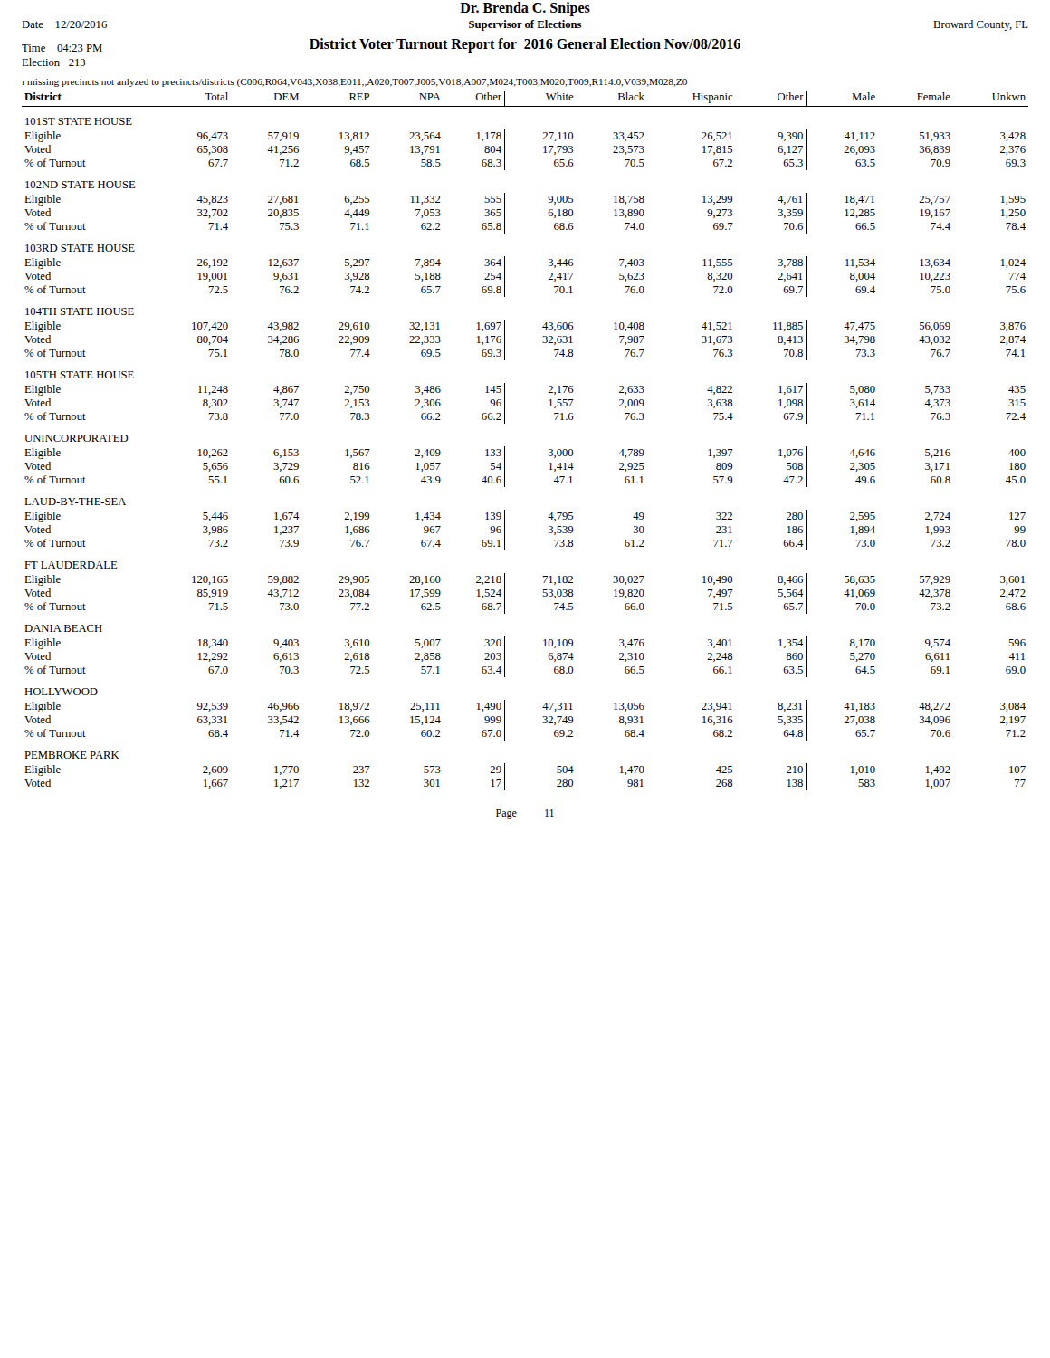Dr. Brenda C. Snipes
| Date 12/20/2016 | Supervisor of Elections | Broward County, FL |
| Time 04:23 PM | District Voter Turnout Report for 2016 General Election Nov/08/2016 | |
| Election 213 | | |
ı missing precincts not anlyzed to precincts/districts (C006,R064,V043,X038,E011,,A020,T007,J005,V018,A007,M024,T003,M020,T009,R114.0,V039,M028,Z0
| District | Total | DEM | REP | NPA | Other | White | Black | Hispanic | Other | Male | Female | Unkwn |
| --- | --- | --- | --- | --- | --- | --- | --- | --- | --- | --- | --- | --- |
| 101ST STATE HOUSE |
| Eligible | 96,473 | 57,919 | 13,812 | 23,564 | 1,178 | 27,110 | 33,452 | 26,521 | 9,390 | 41,112 | 51,933 | 3,428 |
| Voted | 65,308 | 41,256 | 9,457 | 13,791 | 804 | 17,793 | 23,573 | 17,815 | 6,127 | 26,093 | 36,839 | 2,376 |
| % of Turnout | 67.7 | 71.2 | 68.5 | 58.5 | 68.3 | 65.6 | 70.5 | 67.2 | 65.3 | 63.5 | 70.9 | 69.3 |
| 102ND STATE HOUSE |
| Eligible | 45,823 | 27,681 | 6,255 | 11,332 | 555 | 9,005 | 18,758 | 13,299 | 4,761 | 18,471 | 25,757 | 1,595 |
| Voted | 32,702 | 20,835 | 4,449 | 7,053 | 365 | 6,180 | 13,890 | 9,273 | 3,359 | 12,285 | 19,167 | 1,250 |
| % of Turnout | 71.4 | 75.3 | 71.1 | 62.2 | 65.8 | 68.6 | 74.0 | 69.7 | 70.6 | 66.5 | 74.4 | 78.4 |
| 103RD STATE HOUSE |
| Eligible | 26,192 | 12,637 | 5,297 | 7,894 | 364 | 3,446 | 7,403 | 11,555 | 3,788 | 11,534 | 13,634 | 1,024 |
| Voted | 19,001 | 9,631 | 3,928 | 5,188 | 254 | 2,417 | 5,623 | 8,320 | 2,641 | 8,004 | 10,223 | 774 |
| % of Turnout | 72.5 | 76.2 | 74.2 | 65.7 | 69.8 | 70.1 | 76.0 | 72.0 | 69.7 | 69.4 | 75.0 | 75.6 |
| 104TH STATE HOUSE |
| Eligible | 107,420 | 43,982 | 29,610 | 32,131 | 1,697 | 43,606 | 10,408 | 41,521 | 11,885 | 47,475 | 56,069 | 3,876 |
| Voted | 80,704 | 34,286 | 22,909 | 22,333 | 1,176 | 32,631 | 7,987 | 31,673 | 8,413 | 34,798 | 43,032 | 2,874 |
| % of Turnout | 75.1 | 78.0 | 77.4 | 69.5 | 69.3 | 74.8 | 76.7 | 76.3 | 70.8 | 73.3 | 76.7 | 74.1 |
| 105TH STATE HOUSE |
| Eligible | 11,248 | 4,867 | 2,750 | 3,486 | 145 | 2,176 | 2,633 | 4,822 | 1,617 | 5,080 | 5,733 | 435 |
| Voted | 8,302 | 3,747 | 2,153 | 2,306 | 96 | 1,557 | 2,009 | 3,638 | 1,098 | 3,614 | 4,373 | 315 |
| % of Turnout | 73.8 | 77.0 | 78.3 | 66.2 | 66.2 | 71.6 | 76.3 | 75.4 | 67.9 | 71.1 | 76.3 | 72.4 |
| UNINCORPORATED |
| Eligible | 10,262 | 6,153 | 1,567 | 2,409 | 133 | 3,000 | 4,789 | 1,397 | 1,076 | 4,646 | 5,216 | 400 |
| Voted | 5,656 | 3,729 | 816 | 1,057 | 54 | 1,414 | 2,925 | 809 | 508 | 2,305 | 3,171 | 180 |
| % of Turnout | 55.1 | 60.6 | 52.1 | 43.9 | 40.6 | 47.1 | 61.1 | 57.9 | 47.2 | 49.6 | 60.8 | 45.0 |
| LAUD-BY-THE-SEA |
| Eligible | 5,446 | 1,674 | 2,199 | 1,434 | 139 | 4,795 | 49 | 322 | 280 | 2,595 | 2,724 | 127 |
| Voted | 3,986 | 1,237 | 1,686 | 967 | 96 | 3,539 | 30 | 231 | 186 | 1,894 | 1,993 | 99 |
| % of Turnout | 73.2 | 73.9 | 76.7 | 67.4 | 69.1 | 73.8 | 61.2 | 71.7 | 66.4 | 73.0 | 73.2 | 78.0 |
| FT LAUDERDALE |
| Eligible | 120,165 | 59,882 | 29,905 | 28,160 | 2,218 | 71,182 | 30,027 | 10,490 | 8,466 | 58,635 | 57,929 | 3,601 |
| Voted | 85,919 | 43,712 | 23,084 | 17,599 | 1,524 | 53,038 | 19,820 | 7,497 | 5,564 | 41,069 | 42,378 | 2,472 |
| % of Turnout | 71.5 | 73.0 | 77.2 | 62.5 | 68.7 | 74.5 | 66.0 | 71.5 | 65.7 | 70.0 | 73.2 | 68.6 |
| DANIA BEACH |
| Eligible | 18,340 | 9,403 | 3,610 | 5,007 | 320 | 10,109 | 3,476 | 3,401 | 1,354 | 8,170 | 9,574 | 596 |
| Voted | 12,292 | 6,613 | 2,618 | 2,858 | 203 | 6,874 | 2,310 | 2,248 | 860 | 5,270 | 6,611 | 411 |
| % of Turnout | 67.0 | 70.3 | 72.5 | 57.1 | 63.4 | 68.0 | 66.5 | 66.1 | 63.5 | 64.5 | 69.1 | 69.0 |
| HOLLYWOOD |
| Eligible | 92,539 | 46,966 | 18,972 | 25,111 | 1,490 | 47,311 | 13,056 | 23,941 | 8,231 | 41,183 | 48,272 | 3,084 |
| Voted | 63,331 | 33,542 | 13,666 | 15,124 | 999 | 32,749 | 8,931 | 16,316 | 5,335 | 27,038 | 34,096 | 2,197 |
| % of Turnout | 68.4 | 71.4 | 72.0 | 60.2 | 67.0 | 69.2 | 68.4 | 68.2 | 64.8 | 65.7 | 70.6 | 71.2 |
| PEMBROKE PARK |
| Eligible | 2,609 | 1,770 | 237 | 573 | 29 | 504 | 1,470 | 425 | 210 | 1,010 | 1,492 | 107 |
| Voted | 1,667 | 1,217 | 132 | 301 | 17 | 280 | 981 | 268 | 138 | 583 | 1,007 | 77 |
Page11